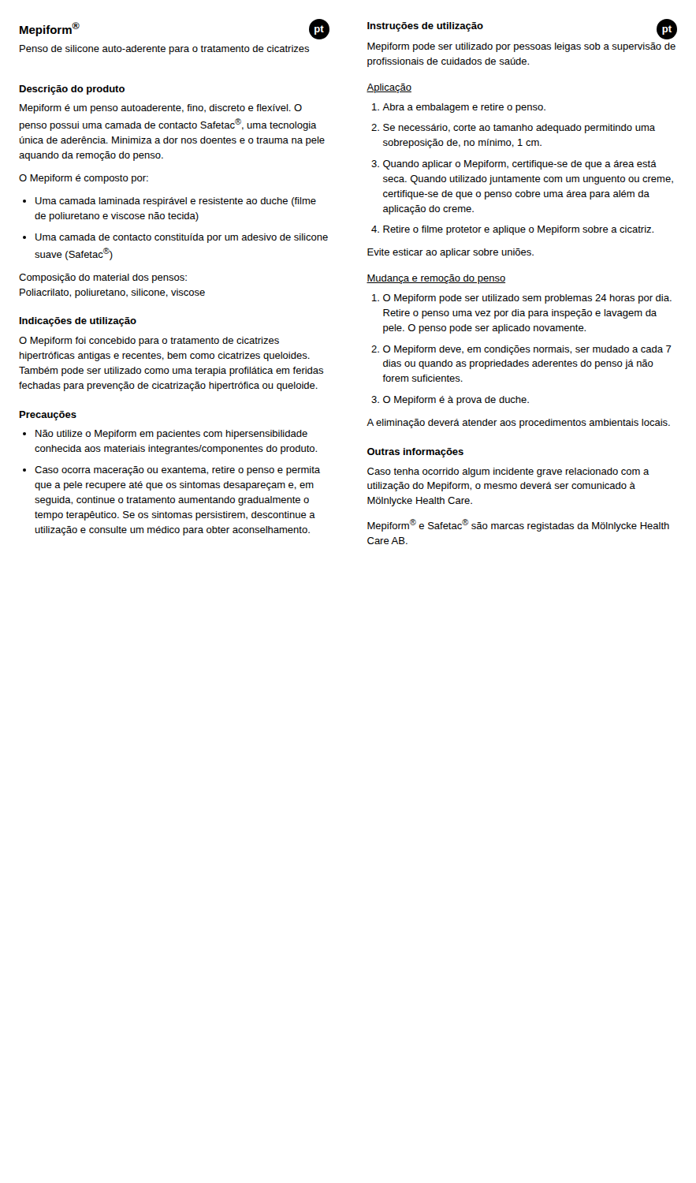pt
Mepiform®
Penso de silicone auto-aderente para o tratamento de cicatrizes
Descrição do produto
Mepiform é um penso autoaderente, fino, discreto e flexível. O penso possui uma camada de contacto Safetac®, uma tecnologia única de aderência. Minimiza a dor nos doentes e o trauma na pele aquando da remoção do penso.
O Mepiform é composto por:
Uma camada laminada respirável e resistente ao duche (filme de poliuretano e viscose não tecida)
Uma camada de contacto constituída por um adesivo de silicone suave (Safetac®)
Composição do material dos pensos:
Poliacrilato, poliuretano, silicone, viscose
Indicações de utilização
O Mepiform foi concebido para o tratamento de cicatrizes hipertróficas antigas e recentes, bem como cicatrizes queloides. Também pode ser utilizado como uma terapia profilática em feridas fechadas para prevenção de cicatrização hipertrófica ou queloide.
Precauções
Não utilize o Mepiform em pacientes com hipersensibilidade conhecida aos materiais integrantes/componentes do produto.
Caso ocorra maceração ou exantema, retire o penso e permita que a pele recupere até que os sintomas desapareçam e, em seguida, continue o tratamento aumentando gradualmente o tempo terapêutico. Se os sintomas persistirem, descontinue a utilização e consulte um médico para obter aconselhamento.
pt
Instruções de utilização
Mepiform pode ser utilizado por pessoas leigas sob a supervisão de profissionais de cuidados de saúde.
Aplicação
Abra a embalagem e retire o penso.
Se necessário, corte ao tamanho adequado permitindo uma sobreposição de, no mínimo, 1 cm.
Quando aplicar o Mepiform, certifique-se de que a área está seca. Quando utilizado juntamente com um unguento ou creme, certifique-se de que o penso cobre uma área para além da aplicação do creme.
Retire o filme protetor e aplique o Mepiform sobre a cicatriz.
Evite esticar ao aplicar sobre uniões.
Mudança e remoção do penso
O Mepiform pode ser utilizado sem problemas 24 horas por dia. Retire o penso uma vez por dia para inspeção e lavagem da pele. O penso pode ser aplicado novamente.
O Mepiform deve, em condições normais, ser mudado a cada 7 dias ou quando as propriedades aderentes do penso já não forem suficientes.
O Mepiform é à prova de duche.
A eliminação deverá atender aos procedimentos ambientais locais.
Outras informações
Caso tenha ocorrido algum incidente grave relacionado com a utilização do Mepiform, o mesmo deverá ser comunicado à Mölnlycke Health Care.
Mepiform® e Safetac® são marcas registadas da Mölnlycke Health Care AB.